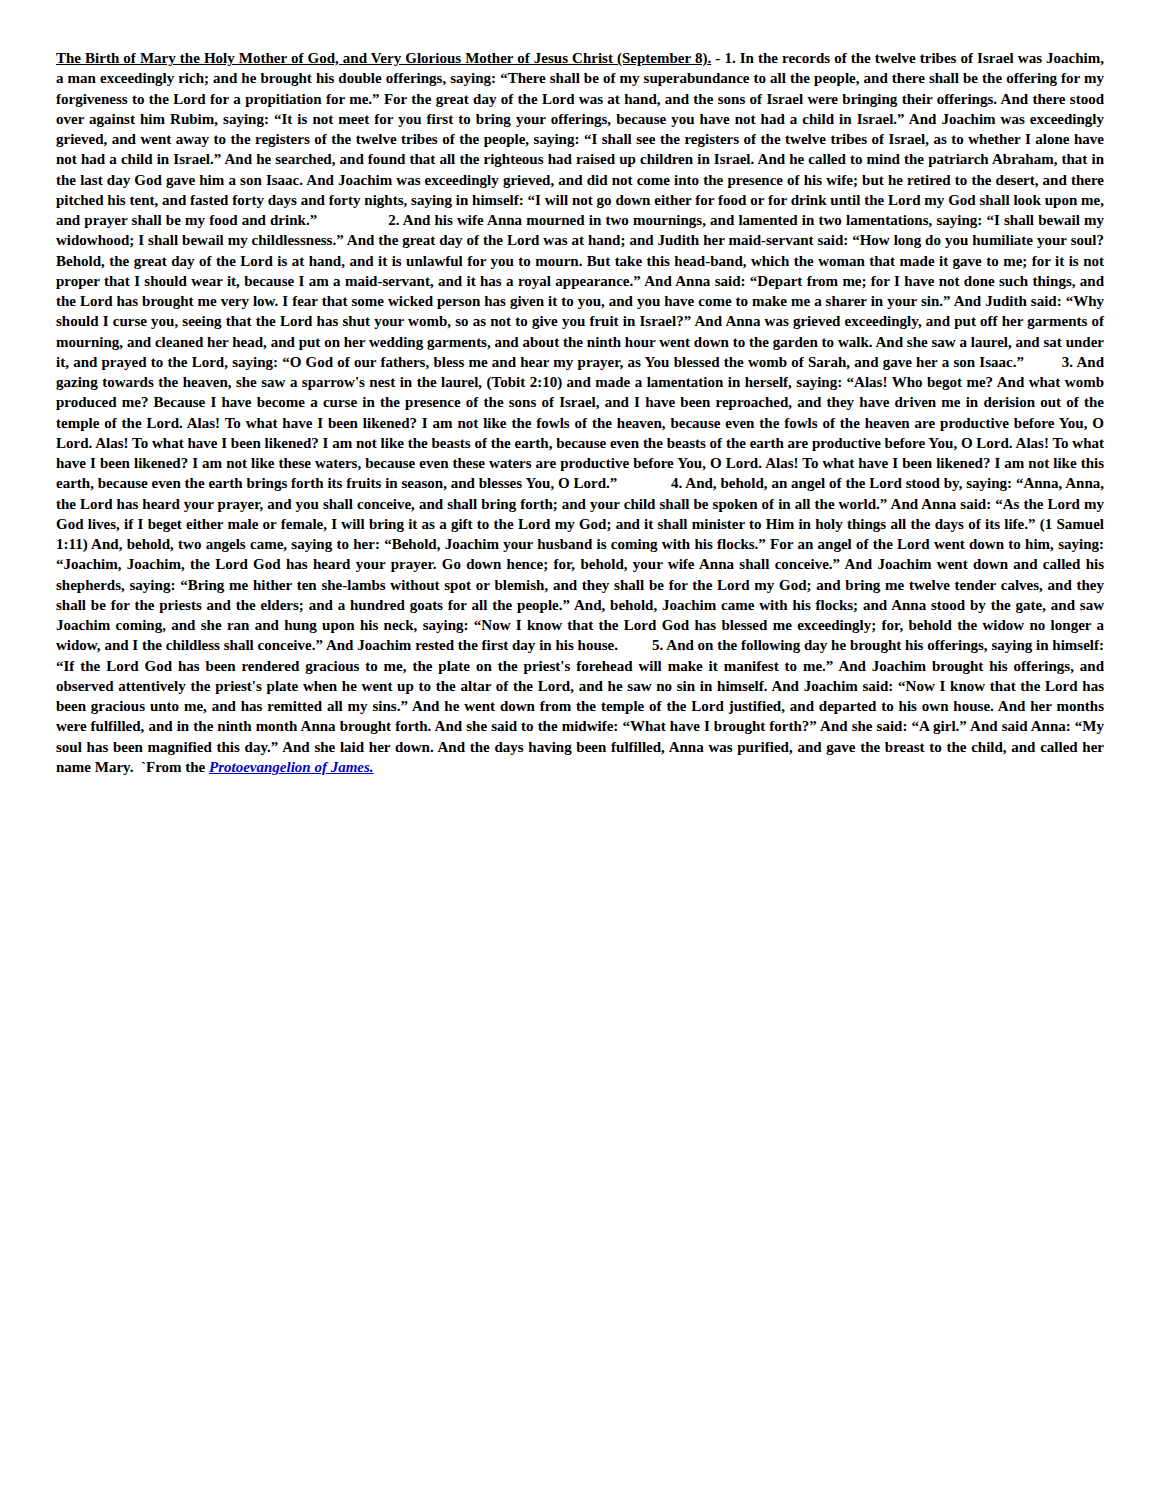The Birth of Mary the Holy Mother of God, and Very Glorious Mother of Jesus Christ (September 8).
- 1. In the records of the twelve tribes of Israel was Joachim, a man exceedingly rich; and he brought his double offerings, saying: “There shall be of my superabundance to all the people, and there shall be the offering for my forgiveness to the Lord for a propitiation for me.” For the great day of the Lord was at hand, and the sons of Israel were bringing their offerings. And there stood over against him Rubim, saying: “It is not meet for you first to bring your offerings, because you have not had a child in Israel.” And Joachim was exceedingly grieved, and went away to the registers of the twelve tribes of the people, saying: “I shall see the registers of the twelve tribes of Israel, as to whether I alone have not had a child in Israel.” And he searched, and found that all the righteous had raised up children in Israel. And he called to mind the patriarch Abraham, that in the last day God gave him a son Isaac. And Joachim was exceedingly grieved, and did not come into the presence of his wife; but he retired to the desert, and there pitched his tent, and fasted forty days and forty nights, saying in himself: “I will not go down either for food or for drink until the Lord my God shall look upon me, and prayer shall be my food and drink.” 2. And his wife Anna mourned in two mournings, and lamented in two lamentations, saying: “I shall bewail my widowhood; I shall bewail my childlessness.” And the great day of the Lord was at hand; and Judith her maid-servant said: “How long do you humiliate your soul? Behold, the great day of the Lord is at hand, and it is unlawful for you to mourn. But take this head-band, which the woman that made it gave to me; for it is not proper that I should wear it, because I am a maid-servant, and it has a royal appearance.” And Anna said: “Depart from me; for I have not done such things, and the Lord has brought me very low. I fear that some wicked person has given it to you, and you have come to make me a sharer in your sin.” And Judith said: “Why should I curse you, seeing that the Lord has shut your womb, so as not to give you fruit in Israel?” And Anna was grieved exceedingly, and put off her garments of mourning, and cleaned her head, and put on her wedding garments, and about the ninth hour went down to the garden to walk. And she saw a laurel, and sat under it, and prayed to the Lord, saying: “O God of our fathers, bless me and hear my prayer, as You blessed the womb of Sarah, and gave her a son Isaac.” 3. And gazing towards the heaven, she saw a sparrow's nest in the laurel, (Tobit 2:10) and made a lamentation in herself, saying: “Alas! Who begot me? And what womb produced me? Because I have become a curse in the presence of the sons of Israel, and I have been reproached, and they have driven me in derision out of the temple of the Lord. Alas! To what have I been likened? I am not like the fowls of the heaven, because even the fowls of the heaven are productive before You, O Lord. Alas! To what have I been likened? I am not like the beasts of the earth, because even the beasts of the earth are productive before You, O Lord. Alas! To what have I been likened? I am not like these waters, because even these waters are productive before You, O Lord. Alas! To what have I been likened? I am not like this earth, because even the earth brings forth its fruits in season, and blesses You, O Lord.” 4. And, behold, an angel of the Lord stood by, saying: “Anna, Anna, the Lord has heard your prayer, and you shall conceive, and shall bring forth; and your child shall be spoken of in all the world.” And Anna said: “As the Lord my God lives, if I beget either male or female, I will bring it as a gift to the Lord my God; and it shall minister to Him in holy things all the days of its life.” (1 Samuel 1:11) And, behold, two angels came, saying to her: “Behold, Joachim your husband is coming with his flocks.” For an angel of the Lord went down to him, saying: “Joachim, Joachim, the Lord God has heard your prayer. Go down hence; for, behold, your wife Anna shall conceive.” And Joachim went down and called his shepherds, saying: “Bring me hither ten she-lambs without spot or blemish, and they shall be for the Lord my God; and bring me twelve tender calves, and they shall be for the priests and the elders; and a hundred goats for all the people.” And, behold, Joachim came with his flocks; and Anna stood by the gate, and saw Joachim coming, and she ran and hung upon his neck, saying: “Now I know that the Lord God has blessed me exceedingly; for, behold the widow no longer a widow, and I the childless shall conceive.” And Joachim rested the first day in his house. 5. And on the following day he brought his offerings, saying in himself: “If the Lord God has been rendered gracious to me, the plate on the priest's forehead will make it manifest to me.” And Joachim brought his offerings, and observed attentively the priest's plate when he went up to the altar of the Lord, and he saw no sin in himself. And Joachim said: “Now I know that the Lord has been gracious unto me, and has remitted all my sins.” And he went down from the temple of the Lord justified, and departed to his own house. And her months were fulfilled, and in the ninth month Anna brought forth. And she said to the midwife: “What have I brought forth?” And she said: “A girl.” And said Anna: “My soul has been magnified this day.” And she laid her down. And the days having been fulfilled, Anna was purified, and gave the breast to the child, and called her name Mary. `From the Protoevangelion of James.